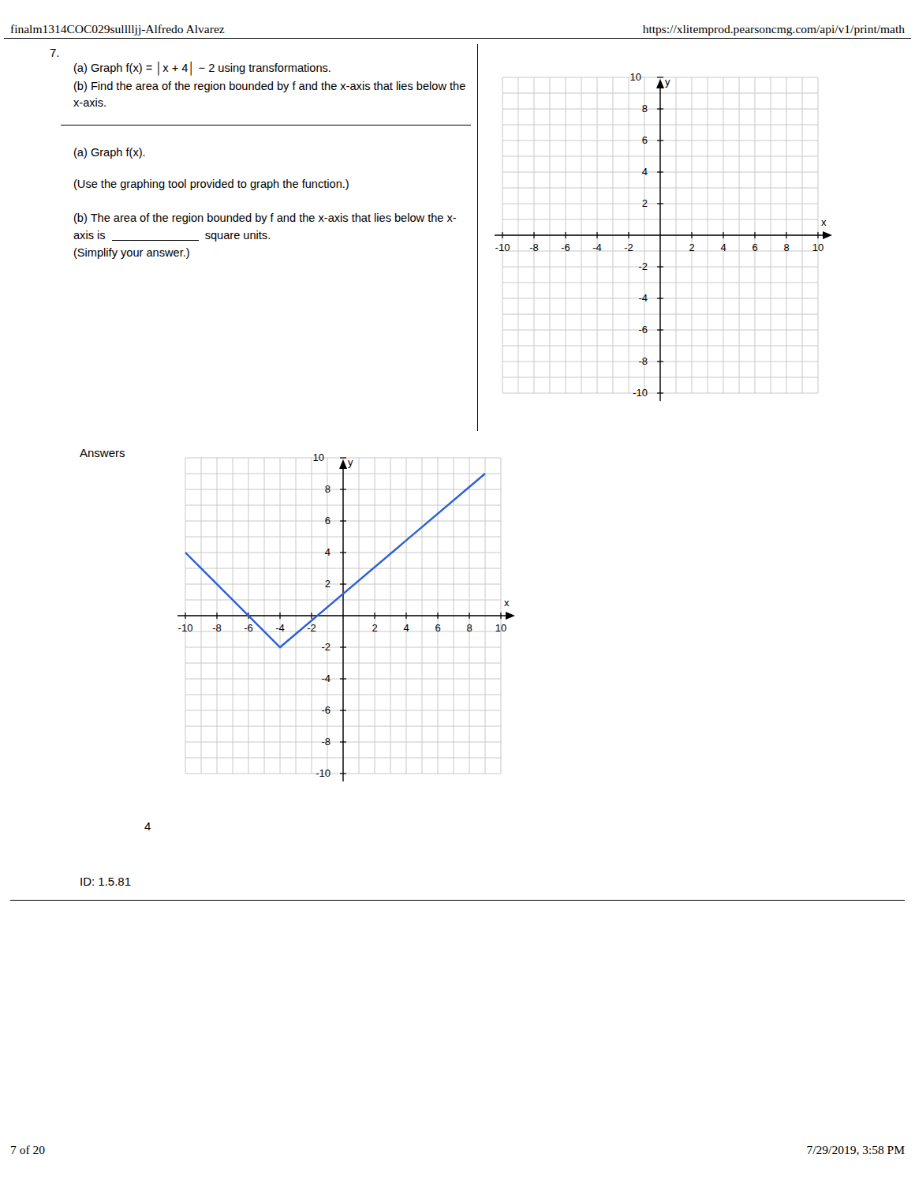finalm1314COC029sulllljj-Alfredo Alvarez
https://xlitemprod.pearsoncmg.com/api/v1/print/math
7.
(a) Graph f(x) = │x + 4│ − 2 using transformations.
(b) Find the area of the region bounded by f and the x-axis that lies below the x-axis.
(a) Graph f(x).
(Use the graphing tool provided to graph the function.)
(b) The area of the region bounded by f and the x-axis that lies below the x-axis is square units.
(Simplify your answer.)
y x 10 8 6 4 2 -2 -4 -6 -8 -10 -10 -8 -6 -4 -2 2 4 6 8 10
Answers
y x 10 8 6 4 2 -2 -4 -6 -8 -10 -10 -8 -6 -4 -2 2 4 6 8 10
4
ID: 1.5.81
7 of 20
7/29/2019, 3:58 PM